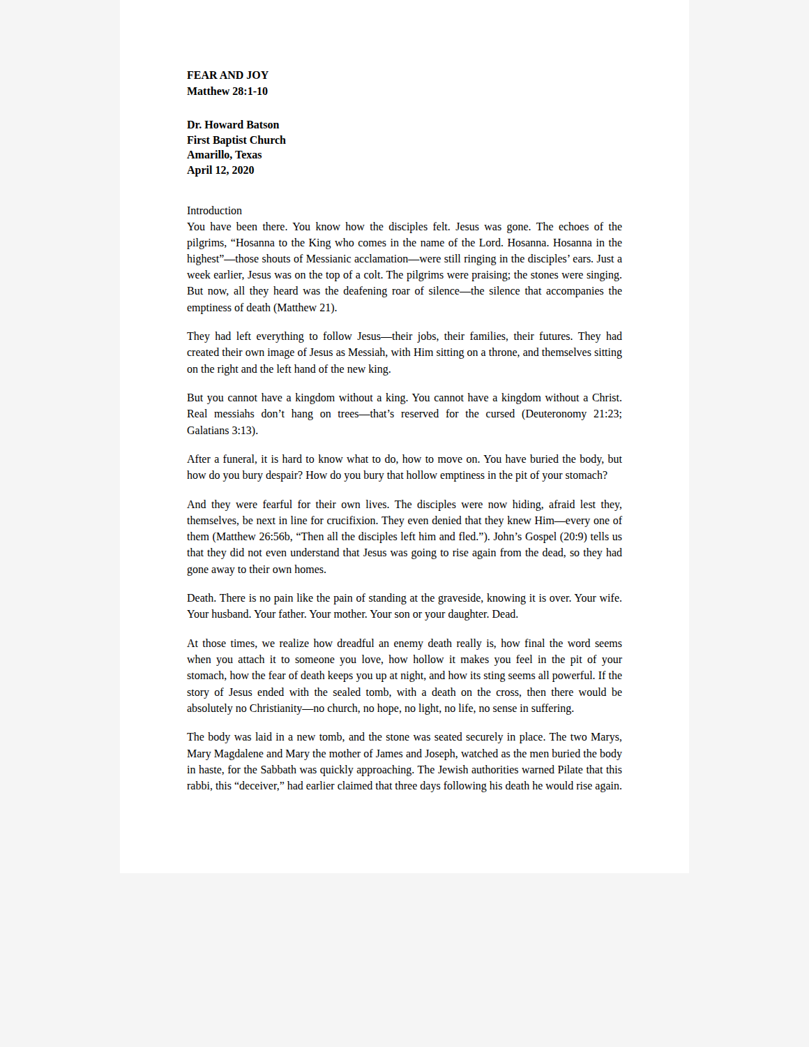FEAR AND JOY
Matthew 28:1-10
Dr. Howard Batson
First Baptist Church
Amarillo, Texas
April 12, 2020
Introduction
You have been there. You know how the disciples felt. Jesus was gone. The echoes of the pilgrims, “Hosanna to the King who comes in the name of the Lord. Hosanna. Hosanna in the highest”—those shouts of Messianic acclamation—were still ringing in the disciples’ ears. Just a week earlier, Jesus was on the top of a colt. The pilgrims were praising; the stones were singing. But now, all they heard was the deafening roar of silence—the silence that accompanies the emptiness of death (Matthew 21).
They had left everything to follow Jesus—their jobs, their families, their futures. They had created their own image of Jesus as Messiah, with Him sitting on a throne, and themselves sitting on the right and the left hand of the new king.
But you cannot have a kingdom without a king. You cannot have a kingdom without a Christ. Real messiahs don’t hang on trees—that’s reserved for the cursed (Deuteronomy 21:23; Galatians 3:13).
After a funeral, it is hard to know what to do, how to move on. You have buried the body, but how do you bury despair? How do you bury that hollow emptiness in the pit of your stomach?
And they were fearful for their own lives. The disciples were now hiding, afraid lest they, themselves, be next in line for crucifixion. They even denied that they knew Him—every one of them (Matthew 26:56b, “Then all the disciples left him and fled.”). John’s Gospel (20:9) tells us that they did not even understand that Jesus was going to rise again from the dead, so they had gone away to their own homes.
Death. There is no pain like the pain of standing at the graveside, knowing it is over. Your wife. Your husband. Your father. Your mother. Your son or your daughter. Dead.
At those times, we realize how dreadful an enemy death really is, how final the word seems when you attach it to someone you love, how hollow it makes you feel in the pit of your stomach, how the fear of death keeps you up at night, and how its sting seems all powerful. If the story of Jesus ended with the sealed tomb, with a death on the cross, then there would be absolutely no Christianity—no church, no hope, no light, no life, no sense in suffering.
The body was laid in a new tomb, and the stone was seated securely in place. The two Marys, Mary Magdalene and Mary the mother of James and Joseph, watched as the men buried the body in haste, for the Sabbath was quickly approaching. The Jewish authorities warned Pilate that this rabbi, this “deceiver,” had earlier claimed that three days following his death he would rise again.